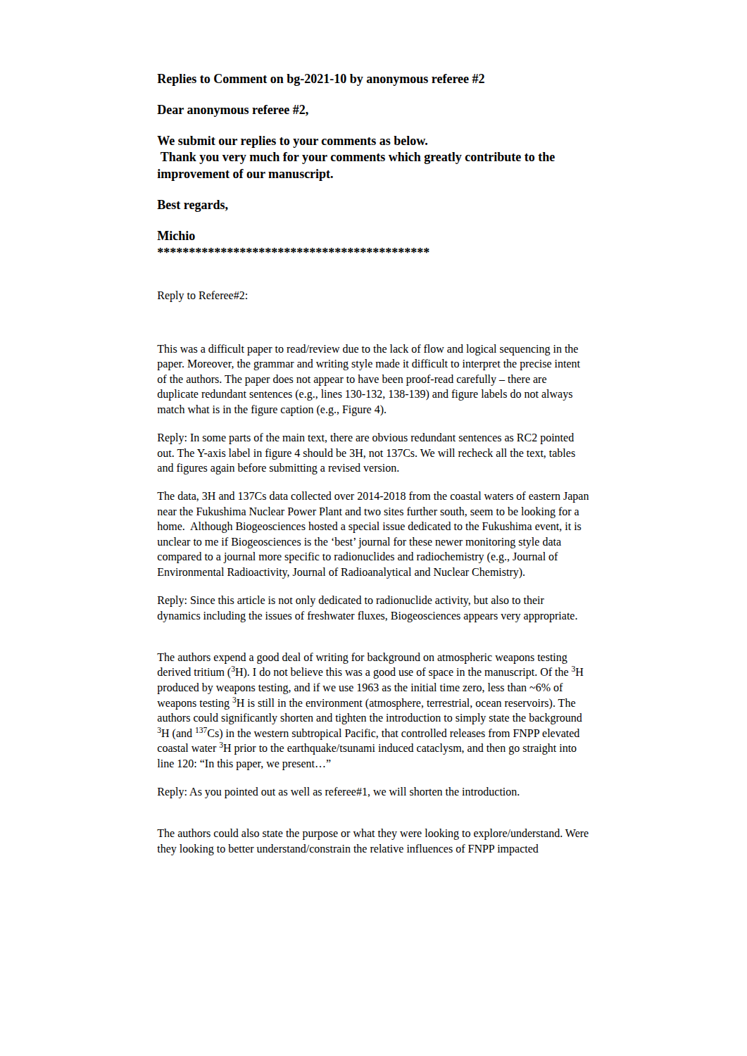Replies to Comment on bg-2021-10 by anonymous referee #2
Dear anonymous referee #2,
We submit our replies to your comments as below.
Thank you very much for your comments which greatly contribute to the improvement of our manuscript.
Best regards,
Michio
*******************************************
Reply to Referee#2:
This was a difficult paper to read/review due to the lack of flow and logical sequencing in the paper. Moreover, the grammar and writing style made it difficult to interpret the precise intent of the authors. The paper does not appear to have been proof-read carefully – there are duplicate redundant sentences (e.g., lines 130-132, 138-139) and figure labels do not always match what is in the figure caption (e.g., Figure 4).
Reply: In some parts of the main text, there are obvious redundant sentences as RC2 pointed out. The Y-axis label in figure 4 should be 3H, not 137Cs. We will recheck all the text, tables and figures again before submitting a revised version.
The data, 3H and 137Cs data collected over 2014-2018 from the coastal waters of eastern Japan near the Fukushima Nuclear Power Plant and two sites further south, seem to be looking for a home. Although Biogeosciences hosted a special issue dedicated to the Fukushima event, it is unclear to me if Biogeosciences is the ‘best’ journal for these newer monitoring style data compared to a journal more specific to radionuclides and radiochemistry (e.g., Journal of Environmental Radioactivity, Journal of Radioanalytical and Nuclear Chemistry).
Reply: Since this article is not only dedicated to radionuclide activity, but also to their dynamics including the issues of freshwater fluxes, Biogeosciences appears very appropriate.
The authors expend a good deal of writing for background on atmospheric weapons testing derived tritium (3H). I do not believe this was a good use of space in the manuscript. Of the 3H produced by weapons testing, and if we use 1963 as the initial time zero, less than ~6% of weapons testing 3H is still in the environment (atmosphere, terrestrial, ocean reservoirs). The authors could significantly shorten and tighten the introduction to simply state the background 3H (and 137Cs) in the western subtropical Pacific, that controlled releases from FNPP elevated coastal water 3H prior to the earthquake/tsunami induced cataclysm, and then go straight into line 120: “In this paper, we present…”
Reply: As you pointed out as well as referee#1, we will shorten the introduction.
The authors could also state the purpose or what they were looking to explore/understand. Were they looking to better understand/constrain the relative influences of FNPP impacted